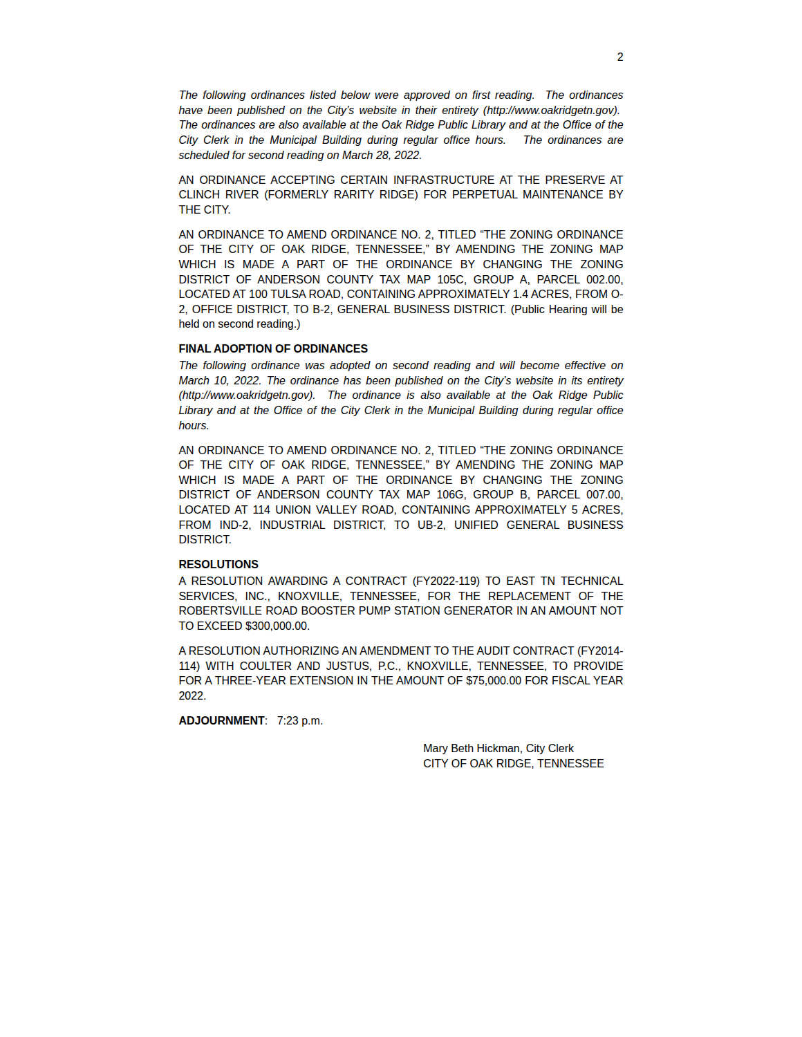2
The following ordinances listed below were approved on first reading. The ordinances have been published on the City’s website in their entirety (http://www.oakridgetn.gov). The ordinances are also available at the Oak Ridge Public Library and at the Office of the City Clerk in the Municipal Building during regular office hours. The ordinances are scheduled for second reading on March 28, 2022.
AN ORDINANCE ACCEPTING CERTAIN INFRASTRUCTURE AT THE PRESERVE AT CLINCH RIVER (FORMERLY RARITY RIDGE) FOR PERPETUAL MAINTENANCE BY THE CITY.
AN ORDINANCE TO AMEND ORDINANCE NO. 2, TITLED “THE ZONING ORDINANCE OF THE CITY OF OAK RIDGE, TENNESSEE,” BY AMENDING THE ZONING MAP WHICH IS MADE A PART OF THE ORDINANCE BY CHANGING THE ZONING DISTRICT OF ANDERSON COUNTY TAX MAP 105C, GROUP A, PARCEL 002.00, LOCATED AT 100 TULSA ROAD, CONTAINING APPROXIMATELY 1.4 ACRES, FROM O-2, OFFICE DISTRICT, TO B-2, GENERAL BUSINESS DISTRICT. (Public Hearing will be held on second reading.)
FINAL ADOPTION OF ORDINANCES
The following ordinance was adopted on second reading and will become effective on March 10, 2022. The ordinance has been published on the City’s website in its entirety (http://www.oakridgetn.gov). The ordinance is also available at the Oak Ridge Public Library and at the Office of the City Clerk in the Municipal Building during regular office hours.
AN ORDINANCE TO AMEND ORDINANCE NO. 2, TITLED “THE ZONING ORDINANCE OF THE CITY OF OAK RIDGE, TENNESSEE,” BY AMENDING THE ZONING MAP WHICH IS MADE A PART OF THE ORDINANCE BY CHANGING THE ZONING DISTRICT OF ANDERSON COUNTY TAX MAP 106G, GROUP B, PARCEL 007.00, LOCATED AT 114 UNION VALLEY ROAD, CONTAINING APPROXIMATELY 5 ACRES, FROM IND-2, INDUSTRIAL DISTRICT, TO UB-2, UNIFIED GENERAL BUSINESS DISTRICT.
RESOLUTIONS
A RESOLUTION AWARDING A CONTRACT (FY2022-119) TO EAST TN TECHNICAL SERVICES, INC., KNOXVILLE, TENNESSEE, FOR THE REPLACEMENT OF THE ROBERTSVILLE ROAD BOOSTER PUMP STATION GENERATOR IN AN AMOUNT NOT TO EXCEED $300,000.00.
A RESOLUTION AUTHORIZING AN AMENDMENT TO THE AUDIT CONTRACT (FY2014-114) WITH COULTER AND JUSTUS, P.C., KNOXVILLE, TENNESSEE, TO PROVIDE FOR A THREE-YEAR EXTENSION IN THE AMOUNT OF $75,000.00 FOR FISCAL YEAR 2022.
ADJOURNMENT: 7:23 p.m.
Mary Beth Hickman, City Clerk
CITY OF OAK RIDGE, TENNESSEE